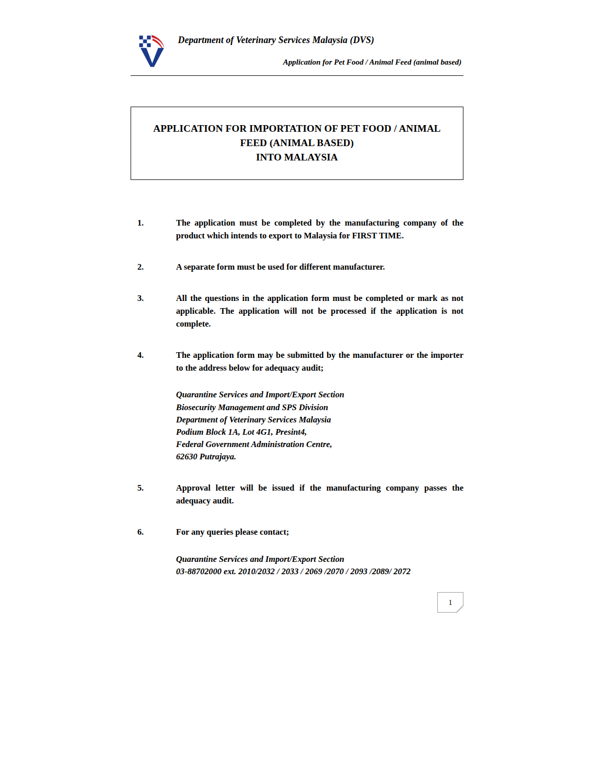Department of Veterinary Services Malaysia (DVS)
Application for Pet Food / Animal Feed (animal based)
APPLICATION FOR IMPORTATION OF PET FOOD / ANIMAL FEED (ANIMAL BASED) INTO MALAYSIA
1. The application must be completed by the manufacturing company of the product which intends to export to Malaysia for FIRST TIME.
2. A separate form must be used for different manufacturer.
3. All the questions in the application form must be completed or mark as not applicable. The application will not be processed if the application is not complete.
4. The application form may be submitted by the manufacturer or the importer to the address below for adequacy audit;
Quarantine Services and Import/Export Section
Biosecurity Management and SPS Division
Department of Veterinary Services Malaysia
Podium Block 1A, Lot 4G1, Presint4,
Federal Government Administration Centre,
62630 Putrajaya.
5. Approval letter will be issued if the manufacturing company passes the adequacy audit.
6. For any queries please contact;
Quarantine Services and Import/Export Section
03-88702000 ext. 2010/2032 / 2033 / 2069 /2070 / 2093 /2089/ 2072
1